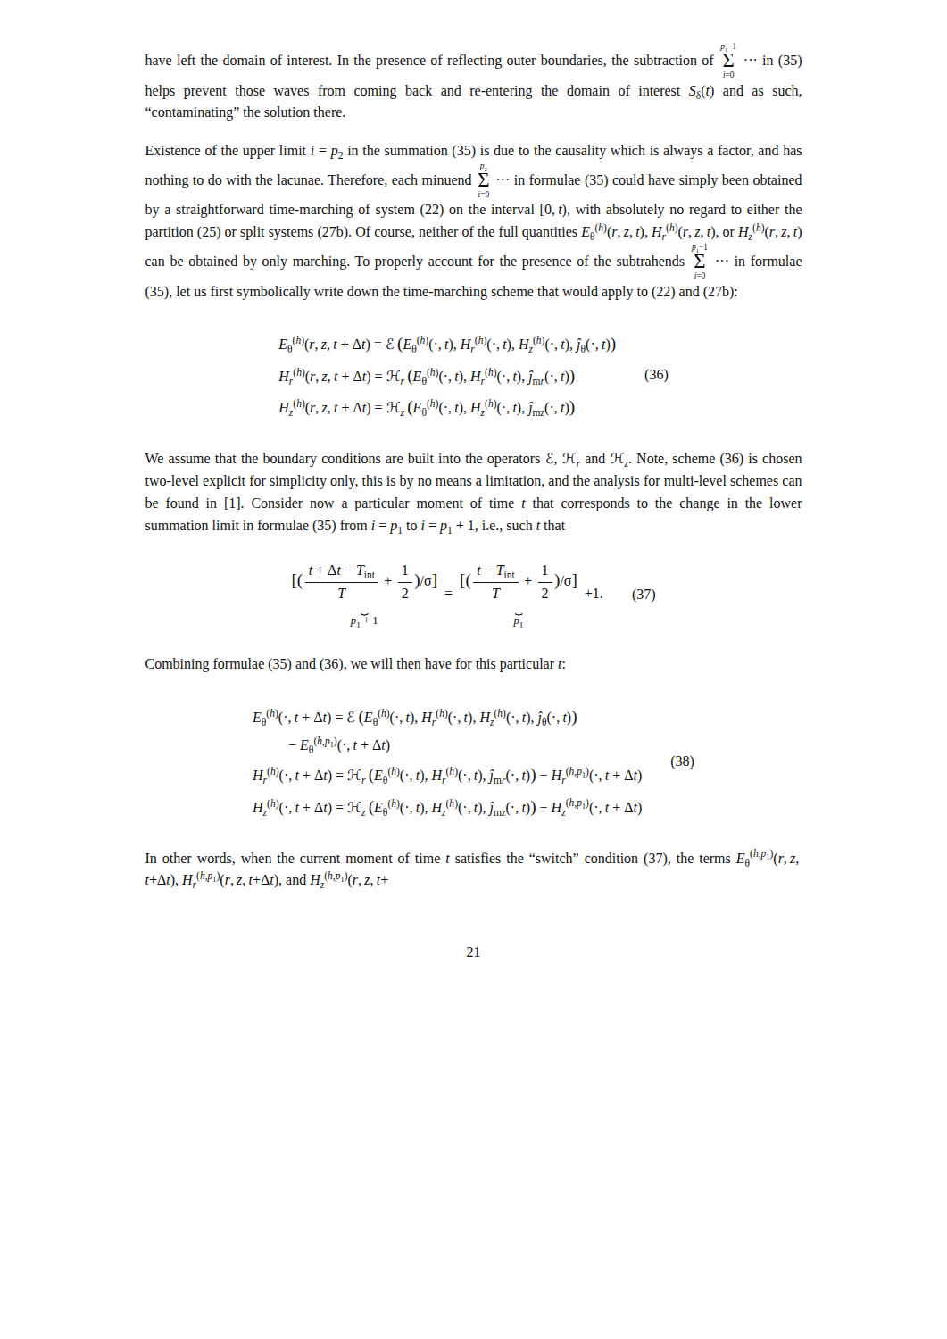have left the domain of interest. In the presence of reflecting outer boundaries, the subtraction of p1−1 Σi=0 ··· in (35) helps prevent those waves from coming back and re-entering the domain of interest Sδ(t) and as such, “contaminating” the solution there.
Existence of the upper limit i = p2 in the summation (35) is due to the causality which is always a factor, and has nothing to do with the lacunae. Therefore, each minuend p2 Σi=0 ··· in formulae (35) could have simply been obtained by a straightforward time-marching of system (22) on the interval [0, t), with absolutely no regard to either the partition (25) or split systems (27b). Of course, neither of the full quantities Eθ(h)(r, z, t), Hr(h)(r, z, t), or Hz(h)(r, z, t) can be obtained by only marching. To properly account for the presence of the subtrahends p1−1 Σi=0 ··· in formulae (35), let us first symbolically write down the time-marching scheme that would apply to (22) and (27b):
Eθ(h)(r, z, t + Δt) = ℰ (Eθ(h)(·, t), Hr(h)(·, t), Hz(h)(·, t), ĵθ(·, t)) Hr(h)(r, z, t + Δt) = ℋr (Eθ(h)(·, t), Hr(h)(·, t), ĵmr(·, t)) Hz(h)(r, z, t + Δt) = ℋz (Eθ(h)(·, t), Hz(h)(·, t), ĵmz(·, t))
(36)
We assume that the boundary conditions are built into the operators ℰ, ℋr and ℋz. Note, scheme (36) is chosen two-level explicit for simplicity only, this is by no means a limitation, and the analysis for multi-level schemes can be found in [1]. Consider now a particular moment of time t that corresponds to the change in the lower summation limit in formulae (35) from i = p1 to i = p1 + 1, i.e., such t that
[(t + Δt − Tint T + 12)/σ] ⏟ p1 + 1 = [(t − Tint T + 12)/σ] ⏟ p1 +1.
(37)
Combining formulae (35) and (36), we will then have for this particular t:
Eθ(h)(·, t + Δt) = ℰ (Eθ(h)(·, t), Hr(h)(·, t), Hz(h)(·, t), ĵθ(·, t)) − Eθ(h,p1)(·, t + Δt) Hr(h)(·, t + Δt) = ℋr (Eθ(h)(·, t), Hr(h)(·, t), ĵmr(·, t)) − Hr(h,p1)(·, t + Δt) Hz(h)(·, t + Δt) = ℋz (Eθ(h)(·, t), Hz(h)(·, t), ĵmz(·, t)) − Hz(h,p1)(·, t + Δt)
(38)
In other words, when the current moment of time t satisfies the “switch” condition (37), the terms Eθ(h,p1)(r, z, t+Δt), Hr(h,p1)(r, z, t+Δt), and Hz(h,p1)(r, z, t+
21